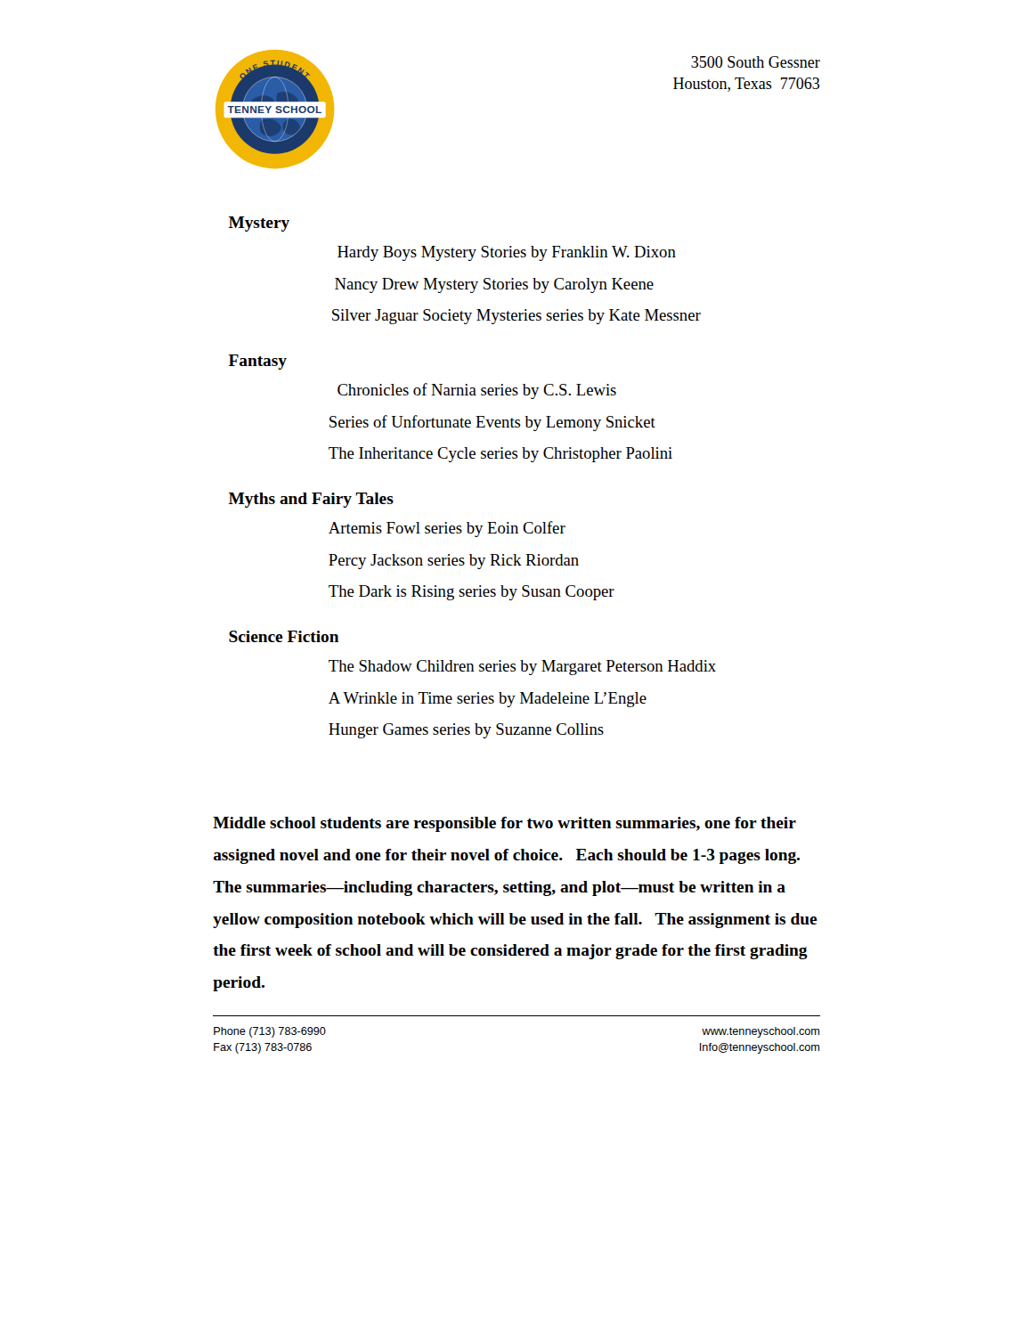TENNEY SCHOOL ONE STUDENT ONE TEACHER
3500 South Gessner
Houston, Texas 77063
Mystery
Hardy Boys Mystery Stories by Franklin W. Dixon
Nancy Drew Mystery Stories by Carolyn Keene
Silver Jaguar Society Mysteries series by Kate Messner
Fantasy
Chronicles of Narnia series by C.S. Lewis
Series of Unfortunate Events by Lemony Snicket
The Inheritance Cycle series by Christopher Paolini
Myths and Fairy Tales
Artemis Fowl series by Eoin Colfer
Percy Jackson series by Rick Riordan
The Dark is Rising series by Susan Cooper
Science Fiction
The Shadow Children series by Margaret Peterson Haddix
A Wrinkle in Time series by Madeleine L’Engle
Hunger Games series by Suzanne Collins
Middle school students are responsible for two written summaries, one for their assigned novel and one for their novel of choice. Each should be 1-3 pages long. The summaries—including characters, setting, and plot—must be written in a yellow composition notebook which will be used in the fall. The assignment is due the first week of school and will be considered a major grade for the first grading period.
Phone (713) 783-6990
Fax (713) 783-0786
www.tenneyschool.com
Info@tenneyschool.com